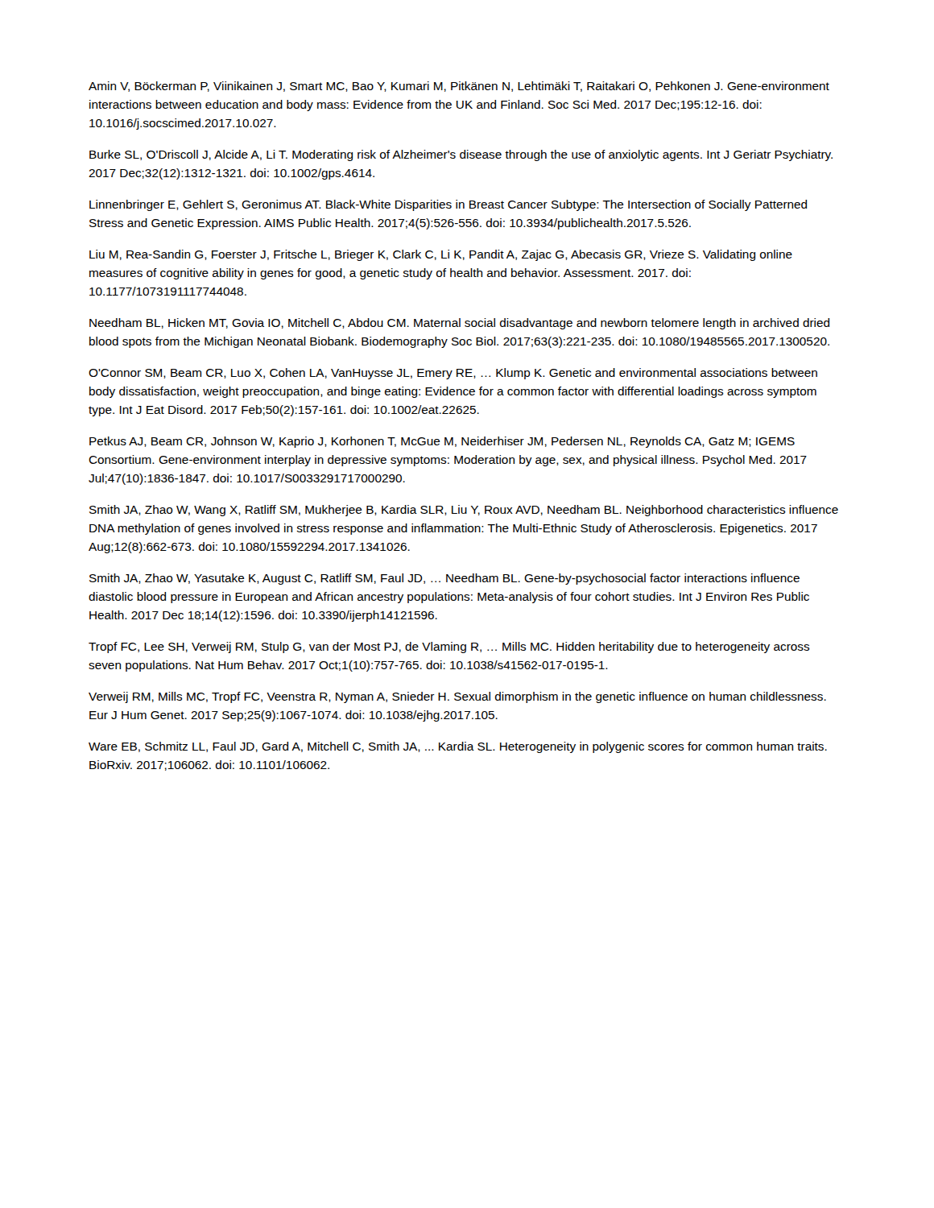Amin V, Böckerman P, Viinikainen J, Smart MC, Bao Y, Kumari M, Pitkänen N, Lehtimäki T, Raitakari O, Pehkonen J. Gene-environment interactions between education and body mass: Evidence from the UK and Finland. Soc Sci Med. 2017 Dec;195:12-16. doi: 10.1016/j.socscimed.2017.10.027.
Burke SL, O'Driscoll J, Alcide A, Li T. Moderating risk of Alzheimer's disease through the use of anxiolytic agents. Int J Geriatr Psychiatry. 2017 Dec;32(12):1312-1321. doi: 10.1002/gps.4614.
Linnenbringer E, Gehlert S, Geronimus AT. Black-White Disparities in Breast Cancer Subtype: The Intersection of Socially Patterned Stress and Genetic Expression. AIMS Public Health. 2017;4(5):526-556. doi: 10.3934/publichealth.2017.5.526.
Liu M, Rea-Sandin G, Foerster J, Fritsche L, Brieger K, Clark C, Li K, Pandit A, Zajac G, Abecasis GR, Vrieze S. Validating online measures of cognitive ability in genes for good, a genetic study of health and behavior. Assessment. 2017. doi: 10.1177/1073191117744048.
Needham BL, Hicken MT, Govia IO, Mitchell C, Abdou CM. Maternal social disadvantage and newborn telomere length in archived dried blood spots from the Michigan Neonatal Biobank. Biodemography Soc Biol. 2017;63(3):221-235. doi: 10.1080/19485565.2017.1300520.
O'Connor SM, Beam CR, Luo X, Cohen LA, VanHuysse JL, Emery RE, … Klump K. Genetic and environmental associations between body dissatisfaction, weight preoccupation, and binge eating: Evidence for a common factor with differential loadings across symptom type. Int J Eat Disord. 2017 Feb;50(2):157-161. doi: 10.1002/eat.22625.
Petkus AJ, Beam CR, Johnson W, Kaprio J, Korhonen T, McGue M, Neiderhiser JM, Pedersen NL, Reynolds CA, Gatz M; IGEMS Consortium. Gene-environment interplay in depressive symptoms: Moderation by age, sex, and physical illness. Psychol Med. 2017 Jul;47(10):1836-1847. doi: 10.1017/S0033291717000290.
Smith JA, Zhao W, Wang X, Ratliff SM, Mukherjee B, Kardia SLR, Liu Y, Roux AVD, Needham BL. Neighborhood characteristics influence DNA methylation of genes involved in stress response and inflammation: The Multi-Ethnic Study of Atherosclerosis. Epigenetics. 2017 Aug;12(8):662-673. doi: 10.1080/15592294.2017.1341026.
Smith JA, Zhao W, Yasutake K, August C, Ratliff SM, Faul JD, … Needham BL. Gene-by-psychosocial factor interactions influence diastolic blood pressure in European and African ancestry populations: Meta-analysis of four cohort studies. Int J Environ Res Public Health. 2017 Dec 18;14(12):1596. doi: 10.3390/ijerph14121596.
Tropf FC, Lee SH, Verweij RM, Stulp G, van der Most PJ, de Vlaming R, … Mills MC. Hidden heritability due to heterogeneity across seven populations. Nat Hum Behav. 2017 Oct;1(10):757-765. doi: 10.1038/s41562-017-0195-1.
Verweij RM, Mills MC, Tropf FC, Veenstra R, Nyman A, Snieder H. Sexual dimorphism in the genetic influence on human childlessness. Eur J Hum Genet. 2017 Sep;25(9):1067-1074. doi: 10.1038/ejhg.2017.105.
Ware EB, Schmitz LL, Faul JD, Gard A, Mitchell C, Smith JA, ... Kardia SL. Heterogeneity in polygenic scores for common human traits. BioRxiv. 2017;106062. doi: 10.1101/106062.